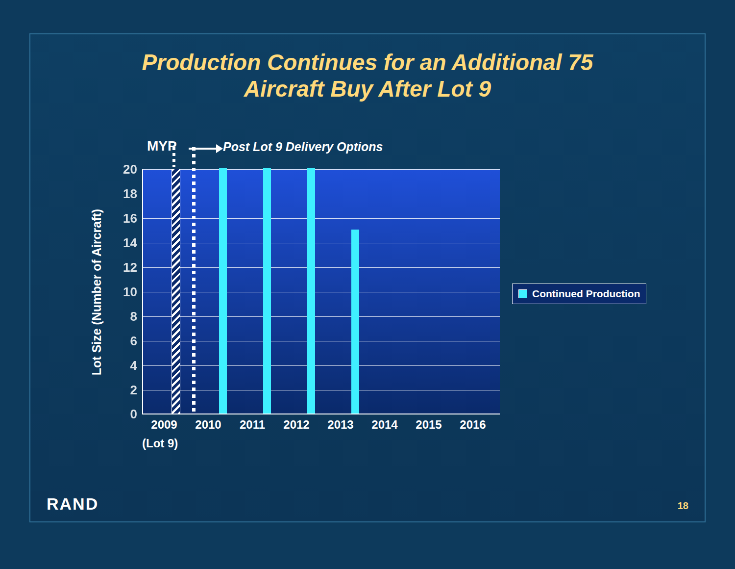Production Continues for an Additional 75
Aircraft Buy After Lot 9
MYP
Post Lot 9 Delivery Options
Lot Size (Number of Aircraft)
20
18
16
14
12
10
8
6
4
2
0
2009
2010
2011
2012
2013
2014
2015
2016
(Lot 9)
Continued Production
RAND
18